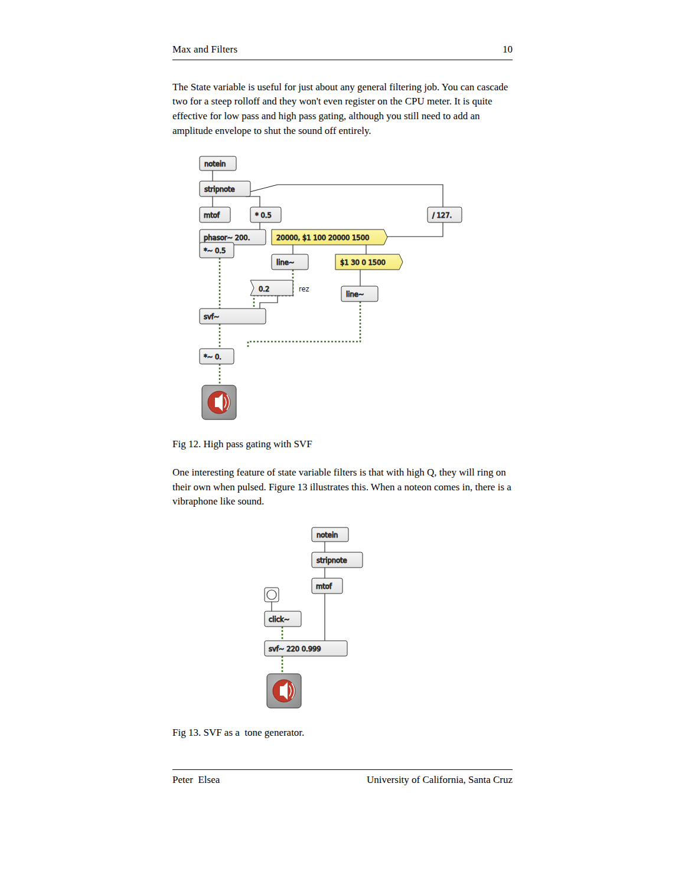Max and Filters
10
The State variable is useful for just about any general filtering job. You can cascade two for a steep rolloff and they won't even register on the CPU meter. It is quite effective for low pass and high pass gating, although you still need to add an amplitude envelope to shut the sound off entirely.
notein stripnote mtof * 0.5 phasor~ 200. 20000, $1 100 20000 1500 / 127. *~ 0.5 line~ $1 30 0 1500 0.2 rez line~ svf~ *~ 0.
Fig 12. High pass gating with SVF
One interesting feature of state variable filters is that with high Q, they will ring on their own when pulsed. Figure 13 illustrates this. When a noteon comes in, there is a vibraphone like sound.
notein stripnote mtof click~ svf~ 220 0.999
Fig 13. SVF as a tone generator.
Peter Elsea
University of California, Santa Cruz